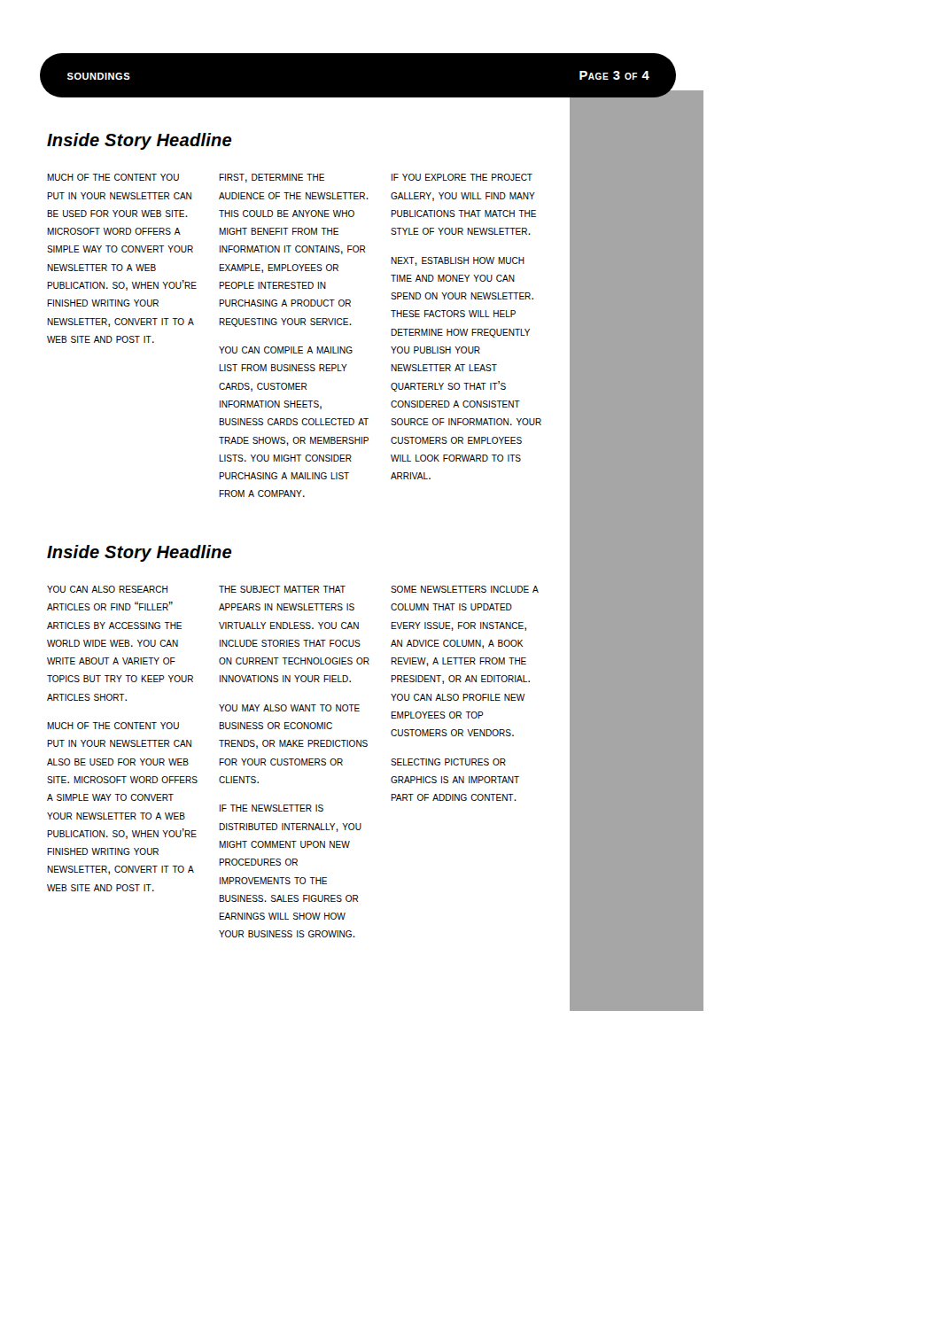soundings Page 3 of 4
Inside Story Headline
Much of the content you put in your newsletter can be used for your Web site. Microsoft Word offers a simple way to convert your newsletter to a Web publication. So, when you’re finished writing your newsletter, convert it to a Web site and post it.
First, determine the audience of the newsletter. This could be anyone who might benefit from the information it contains, for example, employees or people interested in purchasing a product or requesting your service.
You can compile a mailing list from business reply cards, customer information sheets, Business cards collected at trade shows, or membership lists. You might consider purchasing a mailing list from a company.
If you explore the Project Gallery, you will find many publications that match the style of your newsletter.
Next, establish how much time and money you can spend on your newsletter. These factors will help determine how frequently you publish your newsletter at least quarterly so that it’s considered a consistent source of information. Your customers or employees will look forward to its arrival.
Inside Story Headline
You can also research articles or find “filler” articles by accessing the World Wide Web. You can write about a variety of topics but try to keep your articles short.
Much of the content you put in your newsletter can also be used for your Web site. Microsoft Word offers a simple way to convert your newsletter to a Web publication. So, when you’re finished writing your newsletter, convert it to a Web site and post it.
The subject matter that appears in newsletters is virtually endless. You can include stories that focus on current technologies or innovations in your field.
You may also want to note business or economic trends, or make predictions for your customers or clients.
If the newsletter is distributed internally, you might comment upon new procedures or improvements to the business. Sales figures or earnings will show how your business is growing.
Some newsletters include a column that is updated every issue, for instance, an advice column, a book review, a letter from the president, or an editorial. You can also profile new employees or top customers or vendors.
Selecting pictures or graphics is an important part of adding content.